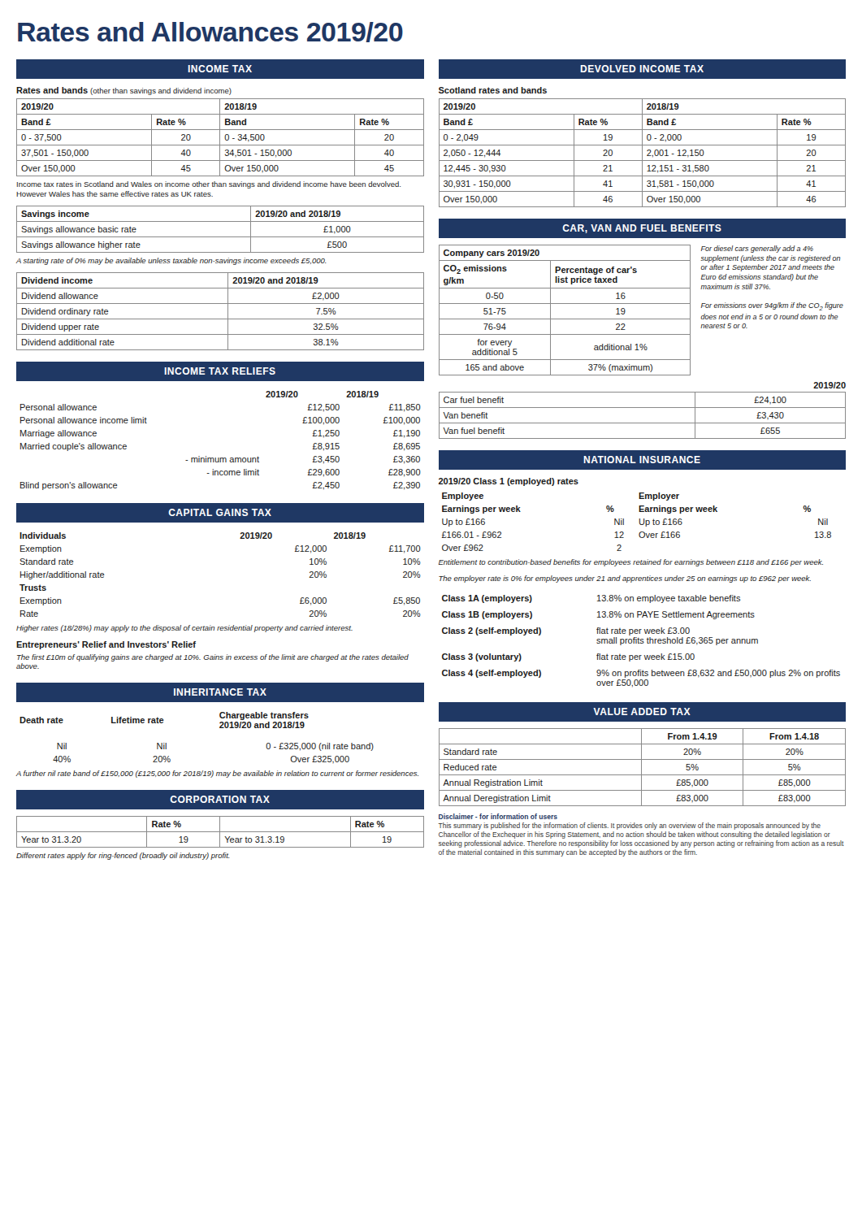Rates and Allowances 2019/20
INCOME TAX
Rates and bands (other than savings and dividend income)
| 2019/20 | 2018/19 |
| --- | --- |
| Band £ | Rate % | Band | Rate % |
| 0 - 37,500 | 20 | 0 - 34,500 | 20 |
| 37,501 - 150,000 | 40 | 34,501 - 150,000 | 40 |
| Over 150,000 | 45 | Over 150,000 | 45 |
Income tax rates in Scotland and Wales on income other than savings and dividend income have been devolved. However Wales has the same effective rates as UK rates.
| Savings income | 2019/20 and 2018/19 |
| --- | --- |
| Savings allowance basic rate | £1,000 |
| Savings allowance higher rate | £500 |
A starting rate of 0% may be available unless taxable non-savings income exceeds £5,000.
| Dividend income | 2019/20 and 2018/19 |
| --- | --- |
| Dividend allowance | £2,000 |
| Dividend ordinary rate | 7.5% |
| Dividend upper rate | 32.5% |
| Dividend additional rate | 38.1% |
INCOME TAX RELIEFS
| | 2019/20 | 2018/19 |
| --- | --- | --- |
| Personal allowance | £12,500 | £11,850 |
| Personal allowance income limit | £100,000 | £100,000 |
| Marriage allowance | £1,250 | £1,190 |
| Married couple's allowance | £8,915 | £8,695 |
| - minimum amount | £3,450 | £3,360 |
| - income limit | £29,600 | £28,900 |
| Blind person's allowance | £2,450 | £2,390 |
CAPITAL GAINS TAX
| Individuals | 2019/20 | 2018/19 |
| --- | --- | --- |
| Exemption | £12,000 | £11,700 |
| Standard rate | 10% | 10% |
| Higher/additional rate | 20% | 20% |
| Trusts | | |
| Exemption | £6,000 | £5,850 |
| Rate | 20% | 20% |
Higher rates (18/28%) may apply to the disposal of certain residential property and carried interest.
Entrepreneurs' Relief and Investors' Relief
The first £10m of qualifying gains are charged at 10%. Gains in excess of the limit are charged at the rates detailed above.
INHERITANCE TAX
| Death rate | Lifetime rate | Chargeable transfers 2019/20 and 2018/19 |
| --- | --- | --- |
| Nil | Nil | 0 - £325,000 (nil rate band) |
| 40% | 20% | Over £325,000 |
A further nil rate band of £150,000 (£125,000 for 2018/19) may be available in relation to current or former residences.
CORPORATION TAX
| | Rate % | | Rate % |
| --- | --- | --- | --- |
| Year to 31.3.20 | 19 | Year to 31.3.19 | 19 |
Different rates apply for ring-fenced (broadly oil industry) profit.
DEVOLVED INCOME TAX
Scotland rates and bands
| 2019/20 | 2018/19 |
| --- | --- |
| Band £ | Rate % | Band £ | Rate % |
| 0 - 2,049 | 19 | 0 - 2,000 | 19 |
| 2,050 - 12,444 | 20 | 2,001 - 12,150 | 20 |
| 12,445 - 30,930 | 21 | 12,151 - 31,580 | 21 |
| 30,931 - 150,000 | 41 | 31,581 - 150,000 | 41 |
| Over 150,000 | 46 | Over 150,000 | 46 |
CAR, VAN AND FUEL BENEFITS
| Company cars 2019/20 |
| --- |
| CO 2 emissions g/km | Percentage of car's list price taxed |
| 0-50 | 16 |
| 51-75 | 19 |
| 76-94 | 22 |
| for every additional 5 | additional 1% |
| 165 and above | 37% (maximum) |
For diesel cars generally add a 4% supplement (unless the car is registered on or after 1 September 2017 and meets the Euro 6d emissions standard) but the maximum is still 37%.
For emissions over 94g/km if the CO2 figure does not end in a 5 or 0 round down to the nearest 5 or 0.
2019/20
| Car fuel benefit | £24,100 |
| Van benefit | £3,430 |
| Van fuel benefit | £655 |
NATIONAL INSURANCE
2019/20 Class 1 (employed) rates
| Employee | | Employer | |
| --- | --- | --- | --- |
| Earnings per week | % | Earnings per week | % |
| Up to £166 | Nil | Up to £166 | Nil |
| £166.01 - £962 | 12 | Over £166 | 13.8 |
| Over £962 | 2 | | |
Entitlement to contribution-based benefits for employees retained for earnings between £118 and £166 per week.
The employer rate is 0% for employees under 21 and apprentices under 25 on earnings up to £962 per week.
| Class 1A (employers) | 13.8% on employee taxable benefits |
| Class 1B (employers) | 13.8% on PAYE Settlement Agreements |
| Class 2 (self-employed) | flat rate per week £3.00 small profits threshold £6,365 per annum |
| Class 3 (voluntary) | flat rate per week £15.00 |
| Class 4 (self-employed) | 9% on profits between £8,632 and £50,000 plus 2% on profits over £50,000 |
VALUE ADDED TAX
| | From 1.4.19 | From 1.4.18 |
| --- | --- | --- |
| Standard rate | 20% | 20% |
| Reduced rate | 5% | 5% |
| Annual Registration Limit | £85,000 | £85,000 |
| Annual Deregistration Limit | £83,000 | £83,000 |
Disclaimer - for information of users
This summary is published for the information of clients. It provides only an overview of the main proposals announced by the Chancellor of the Exchequer in his Spring Statement, and no action should be taken without consulting the detailed legislation or seeking professional advice. Therefore no responsibility for loss occasioned by any person acting or refraining from action as a result of the material contained in this summary can be accepted by the authors or the firm.